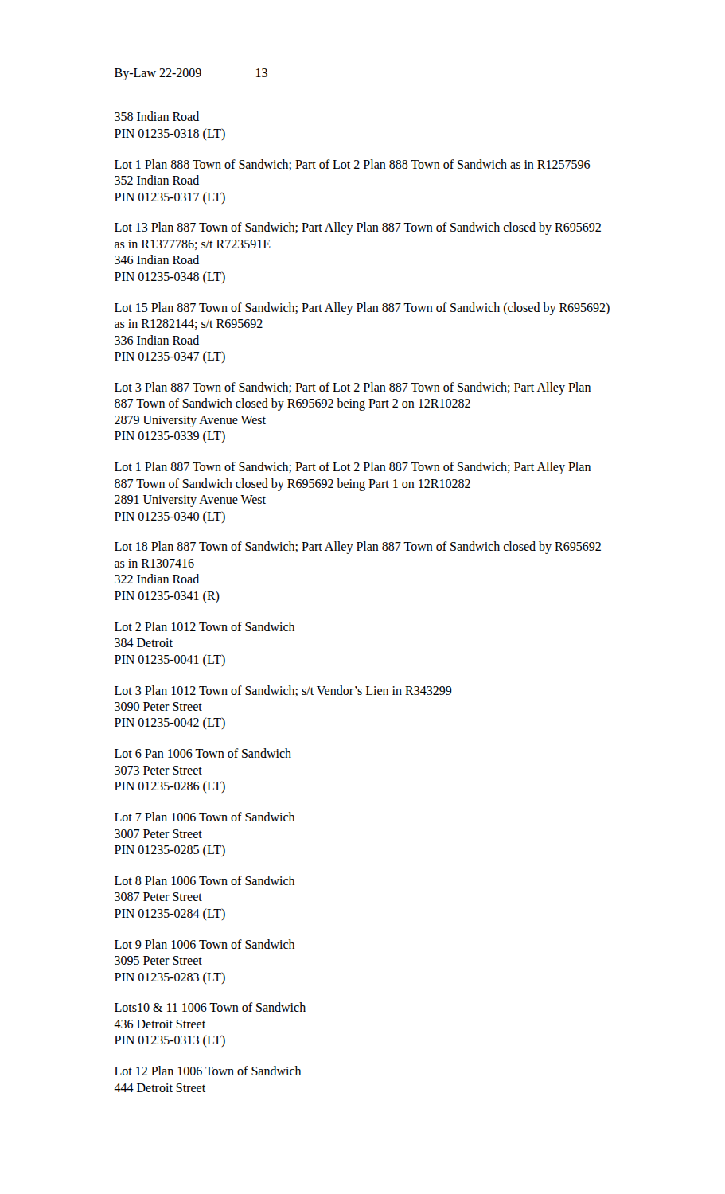By-Law 22-2009 13
358 Indian Road
PIN 01235-0318 (LT)
Lot 1 Plan 888 Town of Sandwich; Part of Lot 2 Plan 888 Town of Sandwich as in R1257596
352 Indian Road
PIN 01235-0317 (LT)
Lot 13 Plan 887 Town of Sandwich; Part Alley Plan 887 Town of Sandwich closed by R695692 as in R1377786; s/t R723591E
346 Indian Road
PIN 01235-0348 (LT)
Lot 15 Plan 887 Town of Sandwich; Part Alley Plan 887 Town of Sandwich (closed by R695692) as in R1282144; s/t R695692
336 Indian Road
PIN 01235-0347 (LT)
Lot 3 Plan 887 Town of Sandwich; Part of Lot 2 Plan 887 Town of Sandwich; Part Alley Plan 887 Town of Sandwich closed by R695692 being Part 2 on 12R10282
2879 University Avenue West
PIN 01235-0339 (LT)
Lot 1 Plan 887 Town of Sandwich; Part of Lot 2 Plan 887 Town of Sandwich; Part Alley Plan 887 Town of Sandwich closed by R695692 being Part 1 on 12R10282
2891 University Avenue West
PIN 01235-0340 (LT)
Lot 18 Plan 887 Town of Sandwich; Part Alley Plan 887 Town of Sandwich closed by R695692 as in R1307416
322 Indian Road
PIN 01235-0341 (R)
Lot 2 Plan 1012 Town of Sandwich
384 Detroit
PIN 01235-0041 (LT)
Lot 3 Plan 1012 Town of Sandwich; s/t Vendor’s Lien in R343299
3090 Peter Street
PIN 01235-0042 (LT)
Lot 6 Pan 1006 Town of Sandwich
3073 Peter Street
PIN 01235-0286 (LT)
Lot 7 Plan 1006 Town of Sandwich
3007 Peter Street
PIN 01235-0285 (LT)
Lot 8 Plan 1006 Town of Sandwich
3087 Peter Street
PIN 01235-0284 (LT)
Lot 9 Plan 1006 Town of Sandwich
3095 Peter Street
PIN 01235-0283 (LT)
Lots10 & 11 1006 Town of Sandwich
436 Detroit Street
PIN 01235-0313 (LT)
Lot 12 Plan 1006 Town of Sandwich
444 Detroit Street